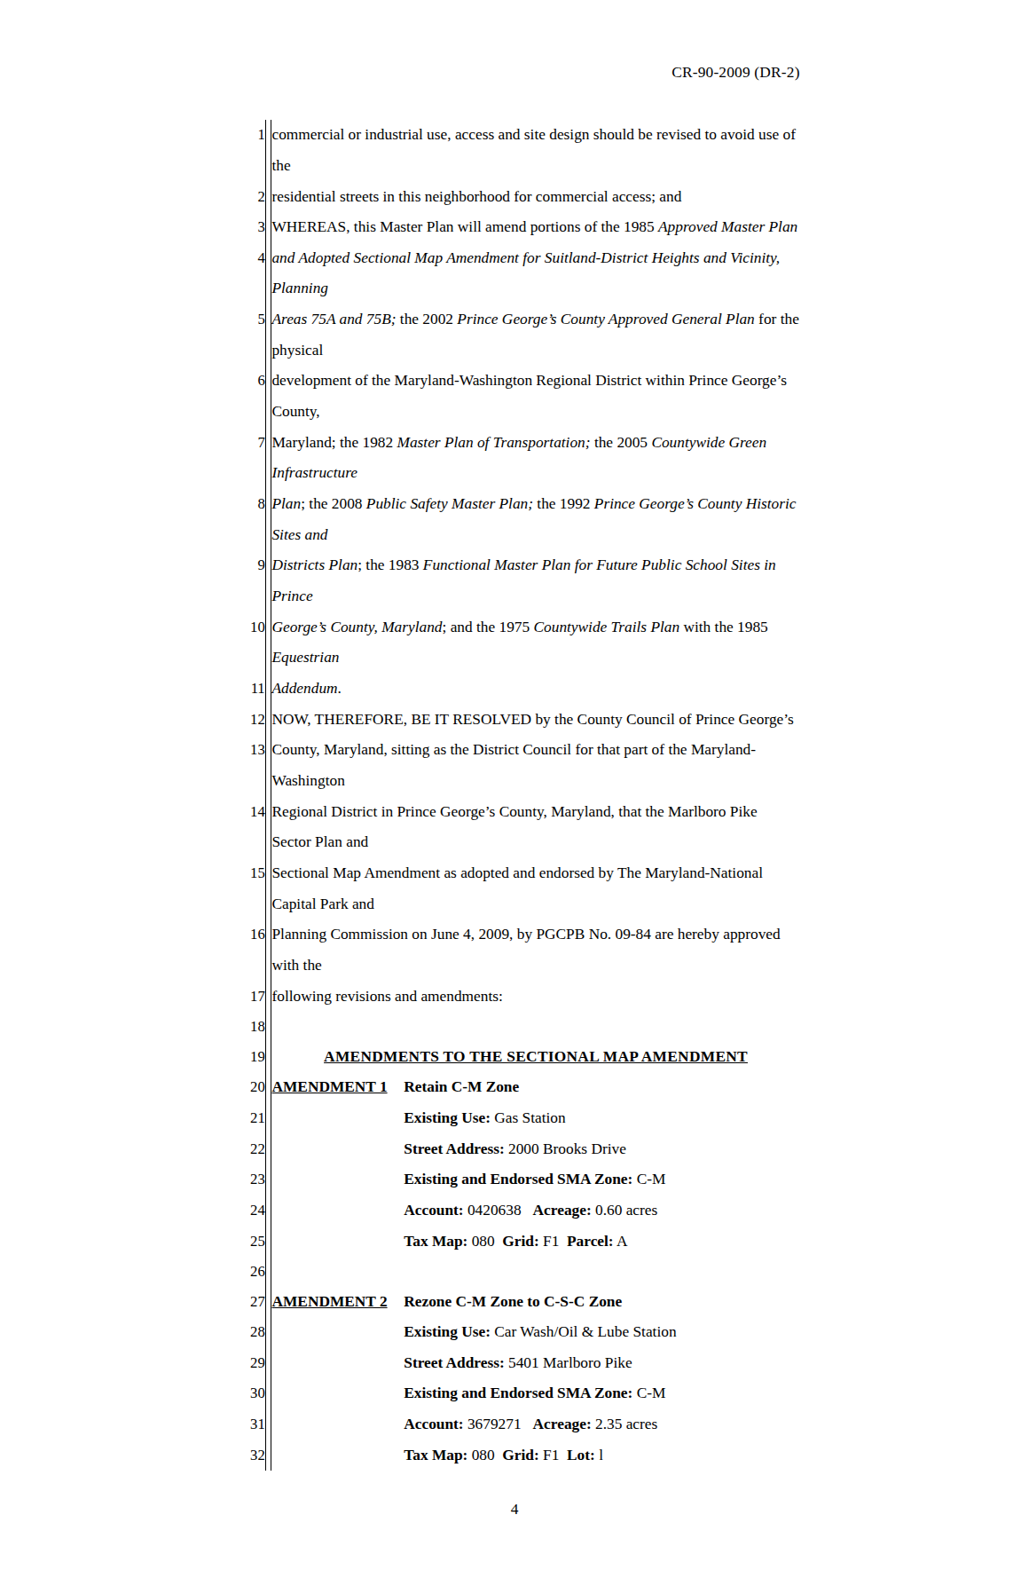CR-90-2009 (DR-2)
| 1 | | commercial or industrial use, access and site design should be revised to avoid use of the |
| 2 | | residential streets in this neighborhood for commercial access; and |
| 3 | | WHEREAS, this Master Plan will amend portions of the 1985 Approved Master Plan |
| 4 | | and Adopted Sectional Map Amendment for Suitland-District Heights and Vicinity, Planning |
| 5 | | Areas 75A and 75B; the 2002 Prince George’s County Approved General Plan for the physical |
| 6 | | development of the Maryland-Washington Regional District within Prince George’s County, |
| 7 | | Maryland; the 1982 Master Plan of Transportation; the 2005 Countywide Green Infrastructure |
| 8 | | Plan ; the 2008 Public Safety Master Plan; the 1992 Prince George’s County Historic Sites and |
| 9 | | Districts Plan ; the 1983 Functional Master Plan for Future Public School Sites in Prince |
| 10 | | George’s County, Maryland ; and the 1975 Countywide Trails Plan with the 1985 Equestrian |
| 11 | | Addendum . |
| 12 | | NOW, THEREFORE, BE IT RESOLVED by the County Council of Prince George’s |
| 13 | | County, Maryland, sitting as the District Council for that part of the Maryland-Washington |
| 14 | | Regional District in Prince George’s County, Maryland, that the Marlboro Pike Sector Plan and |
| 15 | | Sectional Map Amendment as adopted and endorsed by The Maryland-National Capital Park and |
| 16 | | Planning Commission on June 4, 2009, by PGCPB No. 09-84 are hereby approved with the |
| 17 | | following revisions and amendments: |
| 18 | | |
| 19 | | AMENDMENTS TO THE SECTIONAL MAP AMENDMENT |
| 20 | | AMENDMENT 1 Retain C-M Zone |
| 21 | | Existing Use: Gas Station |
| 22 | | Street Address: 2000 Brooks Drive |
| 23 | | Existing and Endorsed SMA Zone: C-M |
| 24 | | Account: 0420638 Acreage: 0.60 acres |
| 25 | | Tax Map: 080 Grid: F1 Parcel: A |
| 26 | | |
| 27 | | AMENDMENT 2 Rezone C-M Zone to C-S-C Zone |
| 28 | | Existing Use: Car Wash/Oil & Lube Station |
| 29 | | Street Address: 5401 Marlboro Pike |
| 30 | | Existing and Endorsed SMA Zone: C-M |
| 31 | | Account: 3679271 Acreage: 2.35 acres |
| 32 | | Tax Map: 080 Grid: F1 Lot: l |
4